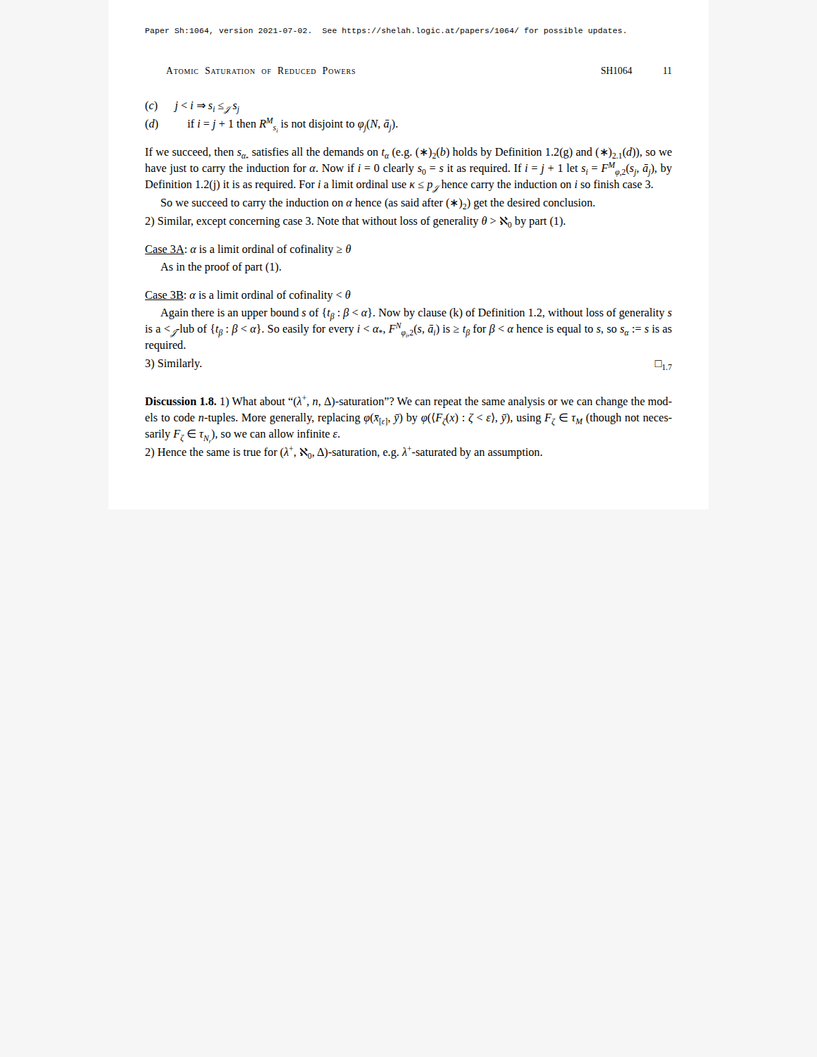Paper Sh:1064, version 2021-07-02. See https://shelah.logic.at/papers/1064/ for possible updates.
Atomic Saturation of Reduced Powers SH1064 11
(c) j < i ⇒ si ≤𝒥 sj
(d) if i = j + 1 then RMsi is not disjoint to φj(N, āj).
If we succeed, then sα* satisfies all the demands on tα (e.g. (∗)2(b) holds by Definition 1.2(g) and (∗)2.1(d)), so we have just to carry the induction for α. Now if i = 0 clearly s0 = s it as required. If i = j + 1 let si = FMφ,2(sj, āj), by Definition 1.2(j) it is as required. For i a limit ordinal use κ ≤ p𝒥 hence carry the induction on i so finish case 3.
So we succeed to carry the induction on α hence (as said after (∗)2) get the desired conclusion.
2) Similar, except concerning case 3. Note that without loss of generality θ > ℵ0 by part (1).
Case 3A: α is a limit ordinal of cofinality ≥ θ
As in the proof of part (1).
Case 3B: α is a limit ordinal of cofinality < θ
Again there is an upper bound s of {tβ : β < α}. Now by clause (k) of Definition 1.2, without loss of generality s is a <𝒥-lub of {tβ : β < α}. So easily for every i < α*, FNφi,2(s, āi) is ≥ tβ for β < α hence is equal to s, so sα := s is as required.
3) Similarly.□1.7
Discussion 1.8. 1) What about “(λ+, n, Δ)-saturation”? We can repeat the same analysis or we can change the models to code n-tuples. More generally, replacing φ(x̄[ε], ȳ) by φ(⟨Fζ(x) : ζ < ε⟩, ȳ), using Fζ ∈ τM (though not necessarily Fζ ∈ τNr), so we can allow infinite ε.
2) Hence the same is true for (λ+, ℵ0, Δ)-saturation, e.g. λ+-saturated by an assumption.